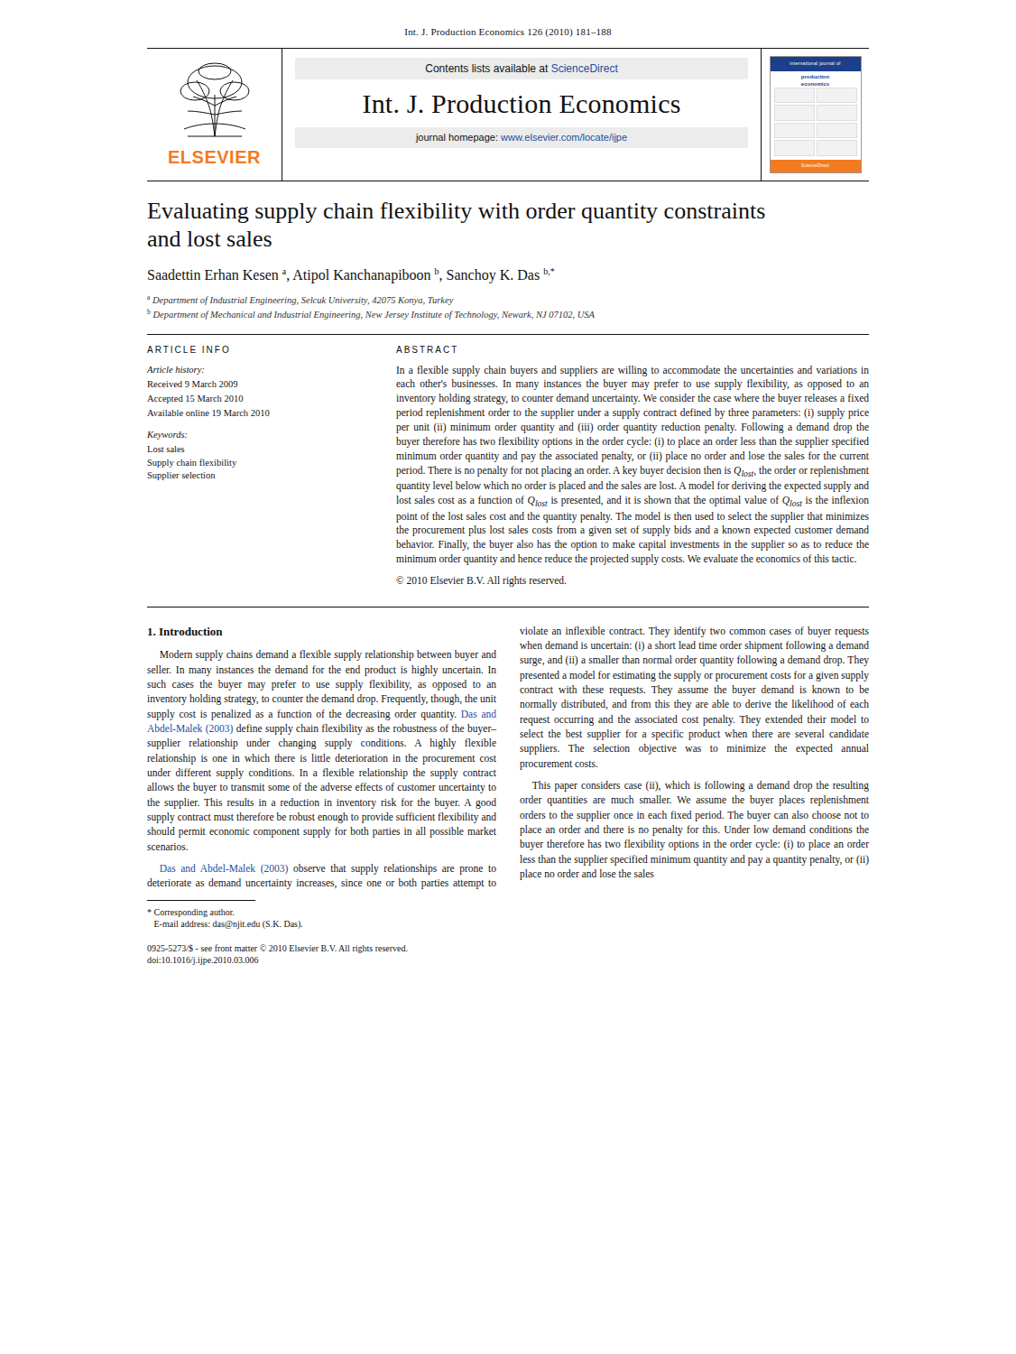Int. J. Production Economics 126 (2010) 181–188
ELSEVIER
Contents lists available at ScienceDirect
Int. J. Production Economics
journal homepage: www.elsevier.com/locate/ijpe
international journal of
production
economics
ScienceDirect
Evaluating supply chain flexibility with order quantity constraints
and lost sales
Saadettin Erhan Kesen a, Atipol Kanchanapiboon b, Sanchoy K. Das b,*
a Department of Industrial Engineering, Selcuk University, 42075 Konya, Turkey
b Department of Mechanical and Industrial Engineering, New Jersey Institute of Technology, Newark, NJ 07102, USA
Article info
Article history:
Received 9 March 2009
Accepted 15 March 2010
Available online 19 March 2010
Keywords:
Lost sales
Supply chain flexibility
Supplier selection
Abstract
In a flexible supply chain buyers and suppliers are willing to accommodate the uncertainties and variations in each other's businesses. In many instances the buyer may prefer to use supply flexibility, as opposed to an inventory holding strategy, to counter demand uncertainty. We consider the case where the buyer releases a fixed period replenishment order to the supplier under a supply contract defined by three parameters: (i) supply price per unit (ii) minimum order quantity and (iii) order quantity reduction penalty. Following a demand drop the buyer therefore has two flexibility options in the order cycle: (i) to place an order less than the supplier specified minimum order quantity and pay the associated penalty, or (ii) place no order and lose the sales for the current period. There is no penalty for not placing an order. A key buyer decision then is Qlost, the order or replenishment quantity level below which no order is placed and the sales are lost. A model for deriving the expected supply and lost sales cost as a function of Qlost is presented, and it is shown that the optimal value of Qlost is the inflexion point of the lost sales cost and the quantity penalty. The model is then used to select the supplier that minimizes the procurement plus lost sales costs from a given set of supply bids and a known expected customer demand behavior. Finally, the buyer also has the option to make capital investments in the supplier so as to reduce the minimum order quantity and hence reduce the projected supply costs. We evaluate the economics of this tactic.
© 2010 Elsevier B.V. All rights reserved.
1. Introduction
Modern supply chains demand a flexible supply relationship between buyer and seller. In many instances the demand for the end product is highly uncertain. In such cases the buyer may prefer to use supply flexibility, as opposed to an inventory holding strategy, to counter the demand drop. Frequently, though, the unit supply cost is penalized as a function of the decreasing order quantity. Das and Abdel-Malek (2003) define supply chain flexibility as the robustness of the buyer–supplier relationship under changing supply conditions. A highly flexible relationship is one in which there is little deterioration in the procurement cost under different supply conditions. In a flexible relationship the supply contract allows the buyer to transmit some of the adverse effects of customer uncertainty to the supplier. This results in a reduction in inventory risk for the buyer. A good supply contract must therefore be robust enough to provide sufficient flexibility and should permit economic component supply for both parties in all possible market scenarios.
Das and Abdel-Malek (2003) observe that supply relationships are prone to deteriorate as demand uncertainty increases, since one or both parties attempt to violate an inflexible contract. They identify two common cases of buyer requests when demand is uncertain: (i) a short lead time order shipment following a demand surge, and (ii) a smaller than normal order quantity following a demand drop. They presented a model for estimating the supply or procurement costs for a given supply contract with these requests. They assume the buyer demand is known to be normally distributed, and from this they are able to derive the likelihood of each request occurring and the associated cost penalty. They extended their model to select the best supplier for a specific product when there are several candidate suppliers. The selection objective was to minimize the expected annual procurement costs.
This paper considers case (ii), which is following a demand drop the resulting order quantities are much smaller. We assume the buyer places replenishment orders to the supplier once in each fixed period. The buyer can also choose not to place an order and there is no penalty for this. Under low demand conditions the buyer therefore has two flexibility options in the order cycle: (i) to place an order less than the supplier specified minimum quantity and pay a quantity penalty, or (ii) place no order and lose the sales
* Corresponding author.
E-mail address: das@njit.edu (S.K. Das).
0925-5273/$ - see front matter © 2010 Elsevier B.V. All rights reserved.
doi:10.1016/j.ijpe.2010.03.006